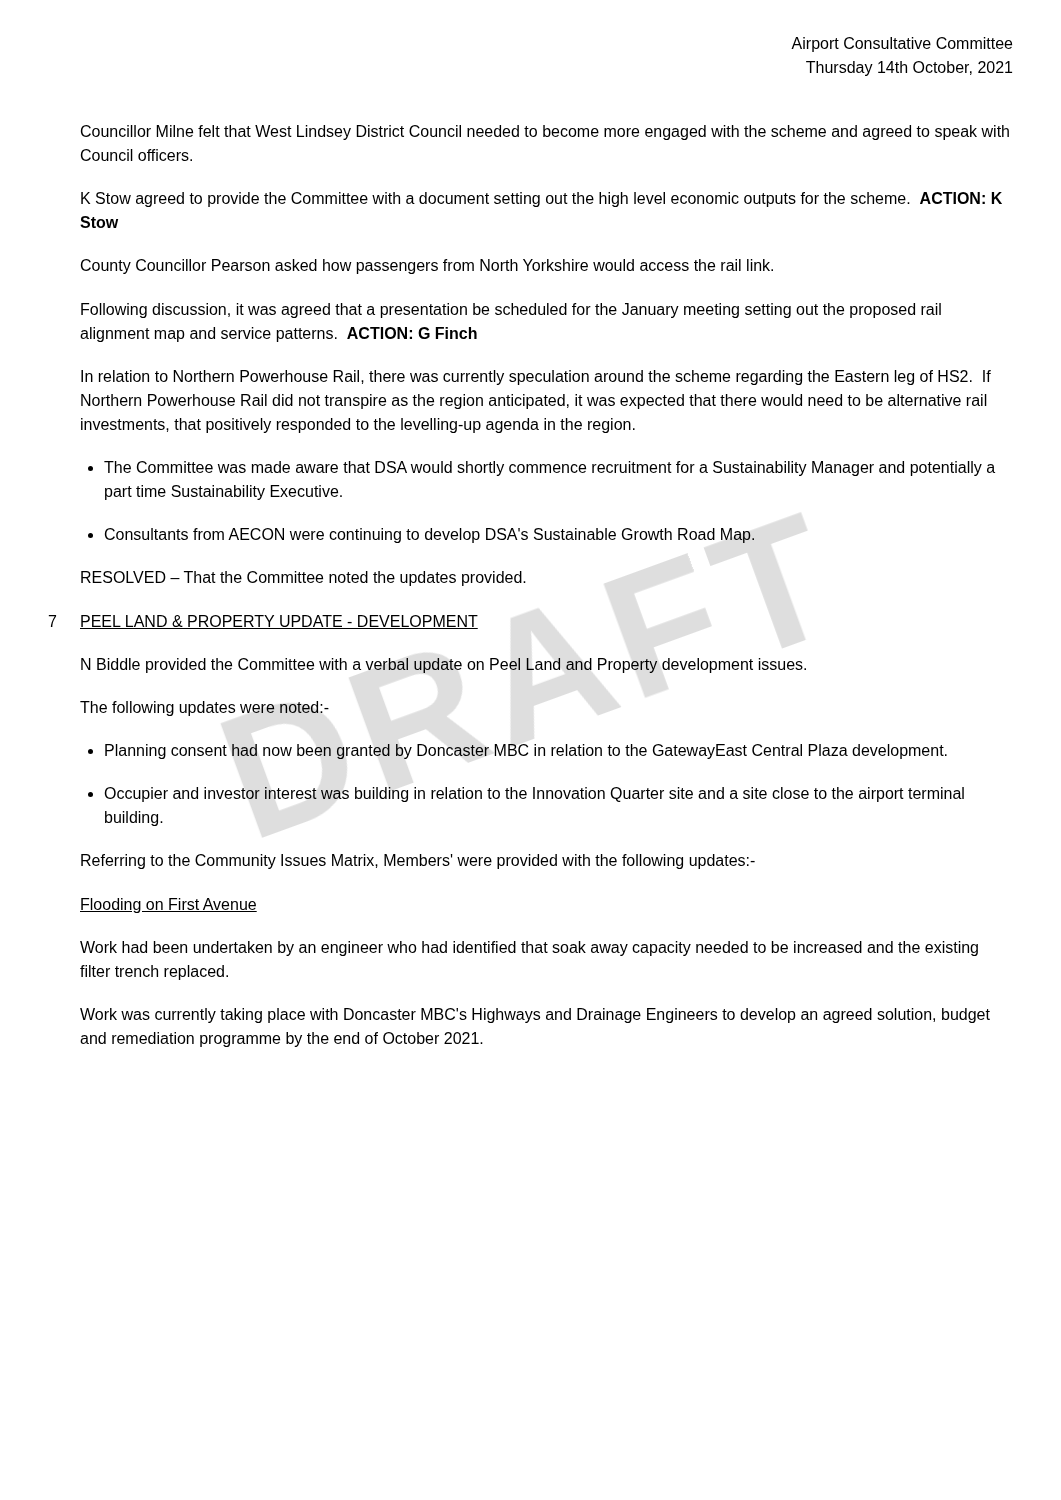DRAFT
Airport Consultative Committee Thursday 14th October, 2021
Councillor Milne felt that West Lindsey District Council needed to become more engaged with the scheme and agreed to speak with Council officers.
K Stow agreed to provide the Committee with a document setting out the high level economic outputs for the scheme. ACTION: K Stow
County Councillor Pearson asked how passengers from North Yorkshire would access the rail link.
Following discussion, it was agreed that a presentation be scheduled for the January meeting setting out the proposed rail alignment map and service patterns. ACTION: G Finch
In relation to Northern Powerhouse Rail, there was currently speculation around the scheme regarding the Eastern leg of HS2. If Northern Powerhouse Rail did not transpire as the region anticipated, it was expected that there would need to be alternative rail investments, that positively responded to the levelling-up agenda in the region.
The Committee was made aware that DSA would shortly commence recruitment for a Sustainability Manager and potentially a part time Sustainability Executive.
Consultants from AECON were continuing to develop DSA's Sustainable Growth Road Map.
RESOLVED – That the Committee noted the updates provided.
7
PEEL LAND & PROPERTY UPDATE - DEVELOPMENT
N Biddle provided the Committee with a verbal update on Peel Land and Property development issues.
The following updates were noted:-
Planning consent had now been granted by Doncaster MBC in relation to the GatewayEast Central Plaza development.
Occupier and investor interest was building in relation to the Innovation Quarter site and a site close to the airport terminal building.
Referring to the Community Issues Matrix, Members' were provided with the following updates:-
Flooding on First Avenue
Work had been undertaken by an engineer who had identified that soak away capacity needed to be increased and the existing filter trench replaced.
Work was currently taking place with Doncaster MBC's Highways and Drainage Engineers to develop an agreed solution, budget and remediation programme by the end of October 2021.